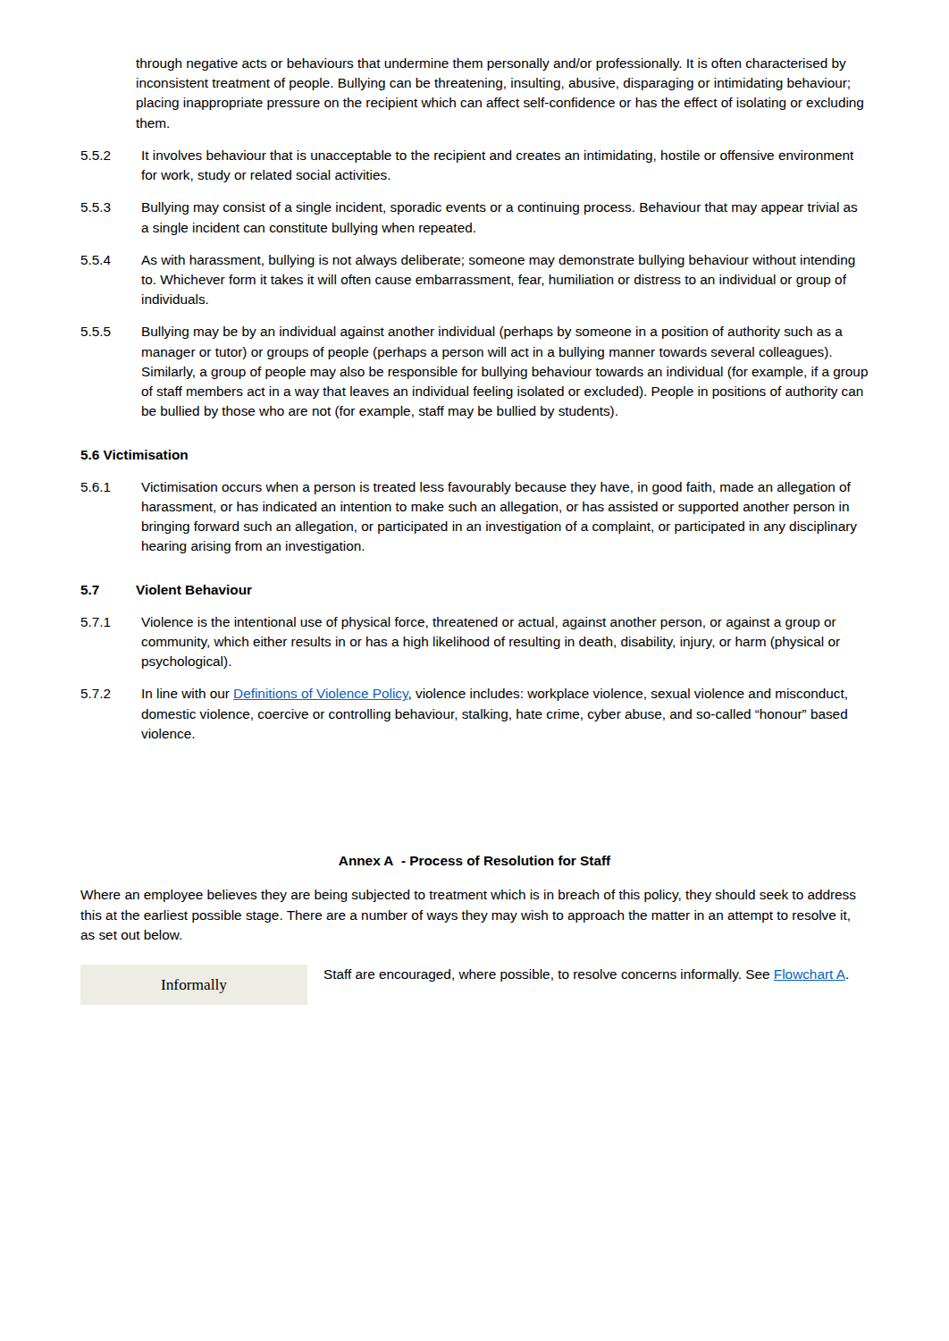through negative acts or behaviours that undermine them personally and/or professionally. It is often characterised by inconsistent treatment of people. Bullying can be threatening, insulting, abusive, disparaging or intimidating behaviour; placing inappropriate pressure on the recipient which can affect self-confidence or has the effect of isolating or excluding them.
5.5.2
It involves behaviour that is unacceptable to the recipient and creates an intimidating, hostile or offensive environment for work, study or related social activities.
5.5.3
Bullying may consist of a single incident, sporadic events or a continuing process. Behaviour that may appear trivial as a single incident can constitute bullying when repeated.
5.5.4
As with harassment, bullying is not always deliberate; someone may demonstrate bullying behaviour without intending to. Whichever form it takes it will often cause embarrassment, fear, humiliation or distress to an individual or group of individuals.
5.5.5
Bullying may be by an individual against another individual (perhaps by someone in a position of authority such as a manager or tutor) or groups of people (perhaps a person will act in a bullying manner towards several colleagues). Similarly, a group of people may also be responsible for bullying behaviour towards an individual (for example, if a group of staff members act in a way that leaves an individual feeling isolated or excluded). People in positions of authority can be bullied by those who are not (for example, staff may be bullied by students).
5.6 Victimisation
5.6.1
Victimisation occurs when a person is treated less favourably because they have, in good faith, made an allegation of harassment, or has indicated an intention to make such an allegation, or has assisted or supported another person in bringing forward such an allegation, or participated in an investigation of a complaint, or participated in any disciplinary hearing arising from an investigation.
5.7
Violent Behaviour
5.7.1
Violence is the intentional use of physical force, threatened or actual, against another person, or against a group or community, which either results in or has a high likelihood of resulting in death, disability, injury, or harm (physical or psychological).
5.7.2
In line with our Definitions of Violence Policy, violence includes: workplace violence, sexual violence and misconduct, domestic violence, coercive or controlling behaviour, stalking, hate crime, cyber abuse, and so-called “honour” based violence.
Annex A - Process of Resolution for Staff
Where an employee believes they are being subjected to treatment which is in breach of this policy, they should seek to address this at the earliest possible stage. There are a number of ways they may wish to approach the matter in an attempt to resolve it, as set out below.
Informally
Staff are encouraged, where possible, to resolve concerns informally. See Flowchart A.